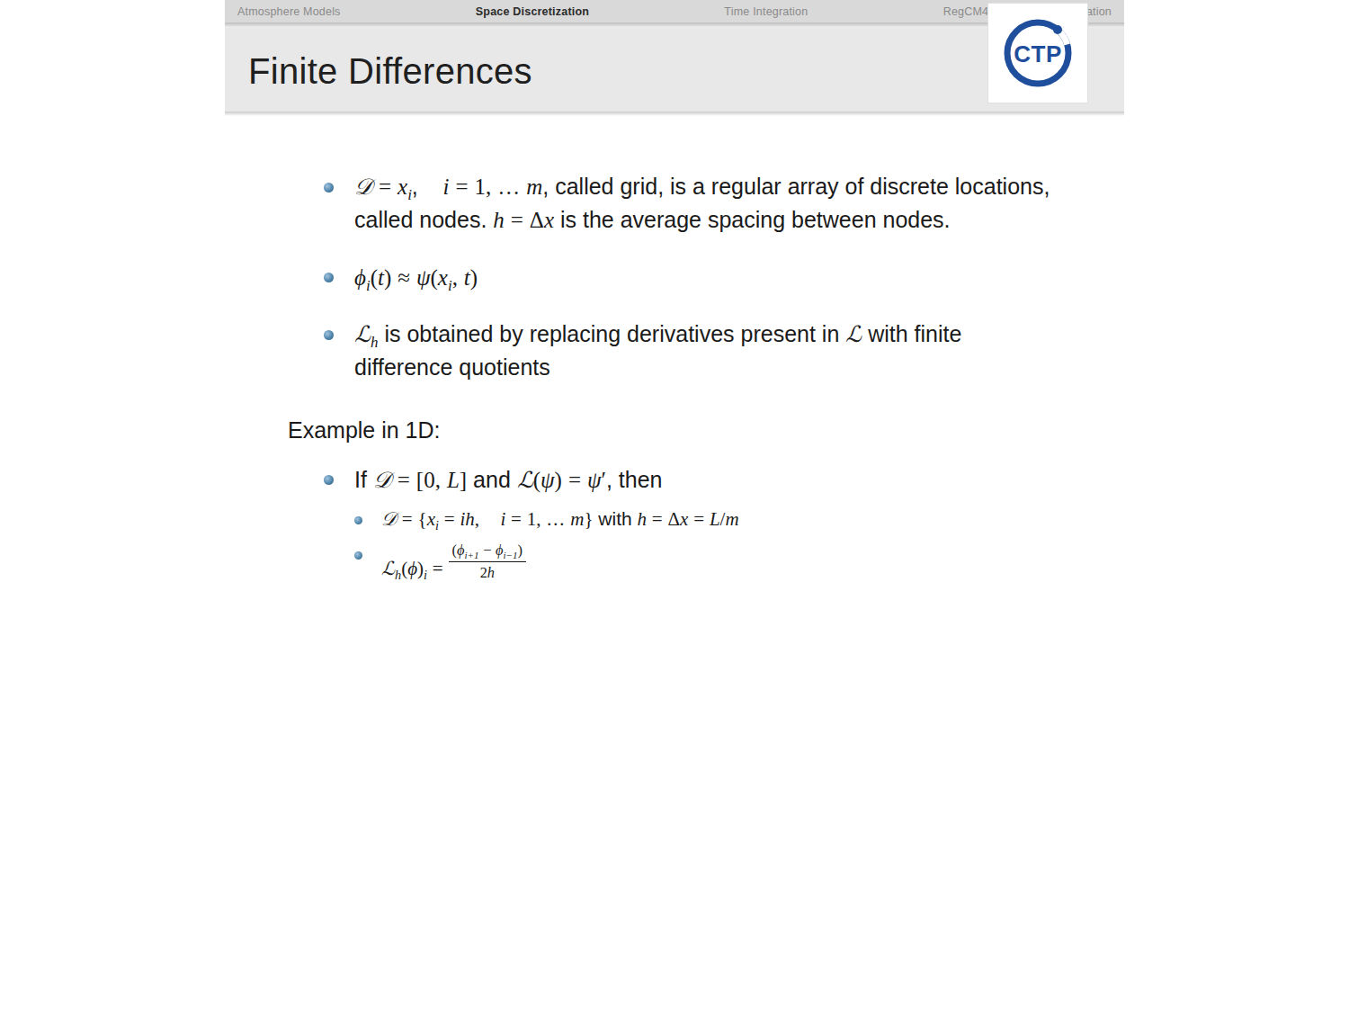Atmosphere Models Space Discretization Time Integration RegCM4 parallel implementation
Finite Differences
CTP
𝒟 = xi, i = 1, … m, called grid, is a regular array of discrete locations, called nodes. h = Δx is the average spacing between nodes.
ϕi(t) ≈ ψ(xi, t)
ℒh is obtained by replacing derivatives present in ℒ with finite difference quotients
Example in 1D:
If 𝒟 = [0, L] and ℒ(ψ) = ψ′, then
𝒟 = {xi = ih, i = 1, … m} with h = Δx = L/m
ℒh(ϕ)i = (ϕi+1 − ϕi−1) 2 h